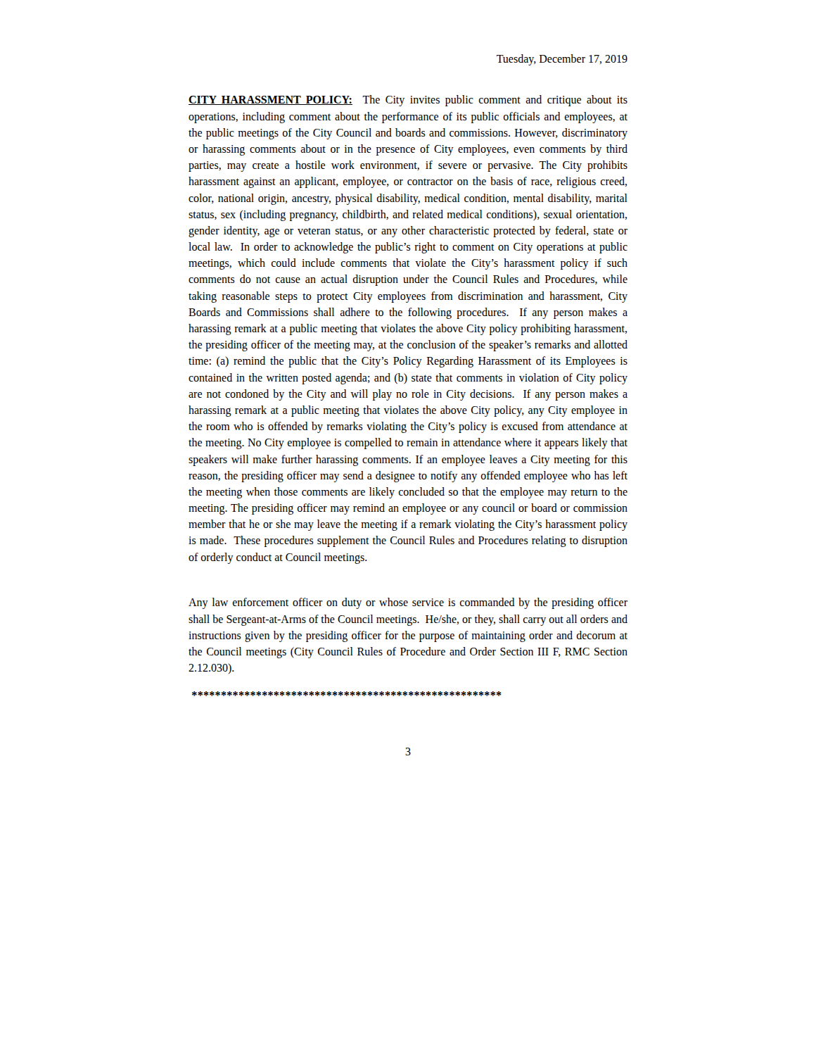Tuesday, December 17, 2019
CITY HARASSMENT POLICY: The City invites public comment and critique about its operations, including comment about the performance of its public officials and employees, at the public meetings of the City Council and boards and commissions. However, discriminatory or harassing comments about or in the presence of City employees, even comments by third parties, may create a hostile work environment, if severe or pervasive. The City prohibits harassment against an applicant, employee, or contractor on the basis of race, religious creed, color, national origin, ancestry, physical disability, medical condition, mental disability, marital status, sex (including pregnancy, childbirth, and related medical conditions), sexual orientation, gender identity, age or veteran status, or any other characteristic protected by federal, state or local law. In order to acknowledge the public’s right to comment on City operations at public meetings, which could include comments that violate the City’s harassment policy if such comments do not cause an actual disruption under the Council Rules and Procedures, while taking reasonable steps to protect City employees from discrimination and harassment, City Boards and Commissions shall adhere to the following procedures. If any person makes a harassing remark at a public meeting that violates the above City policy prohibiting harassment, the presiding officer of the meeting may, at the conclusion of the speaker’s remarks and allotted time: (a) remind the public that the City’s Policy Regarding Harassment of its Employees is contained in the written posted agenda; and (b) state that comments in violation of City policy are not condoned by the City and will play no role in City decisions. If any person makes a harassing remark at a public meeting that violates the above City policy, any City employee in the room who is offended by remarks violating the City’s policy is excused from attendance at the meeting. No City employee is compelled to remain in attendance where it appears likely that speakers will make further harassing comments. If an employee leaves a City meeting for this reason, the presiding officer may send a designee to notify any offended employee who has left the meeting when those comments are likely concluded so that the employee may return to the meeting. The presiding officer may remind an employee or any council or board or commission member that he or she may leave the meeting if a remark violating the City’s harassment policy is made. These procedures supplement the Council Rules and Procedures relating to disruption of orderly conduct at Council meetings.
Any law enforcement officer on duty or whose service is commanded by the presiding officer shall be Sergeant-at-Arms of the Council meetings. He/she, or they, shall carry out all orders and instructions given by the presiding officer for the purpose of maintaining order and decorum at the Council meetings (City Council Rules of Procedure and Order Section III F, RMC Section 2.12.030).
*****************************************************
3